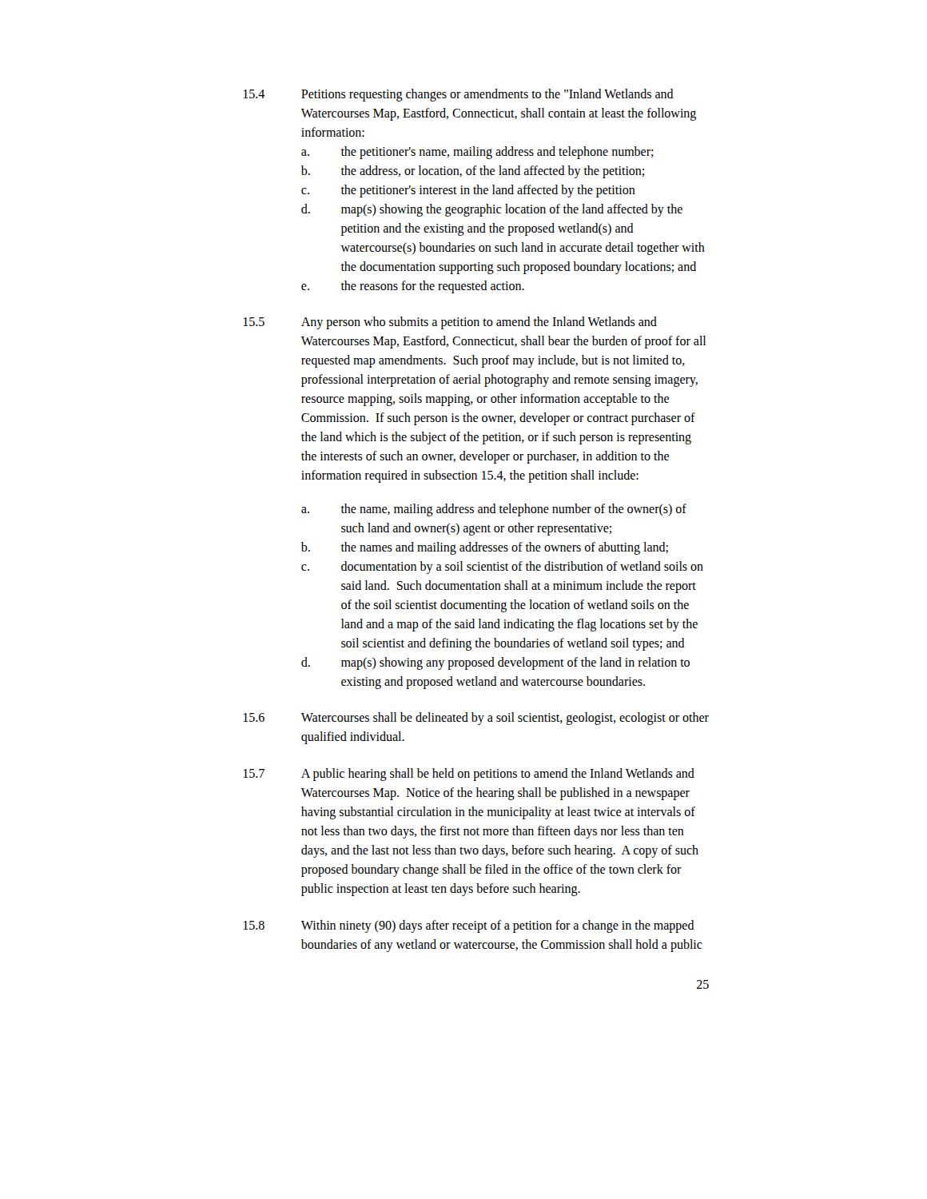15.4
Petitions requesting changes or amendments to the "Inland Wetlands and Watercourses Map, Eastford, Connecticut, shall contain at least the following information:
a. the petitioner's name, mailing address and telephone number;
b. the address, or location, of the land affected by the petition;
c. the petitioner's interest in the land affected by the petition
d. map(s) showing the geographic location of the land affected by the petition and the existing and the proposed wetland(s) and watercourse(s) boundaries on such land in accurate detail together with the documentation supporting such proposed boundary locations; and
e. the reasons for the requested action.
15.5
Any person who submits a petition to amend the Inland Wetlands and Watercourses Map, Eastford, Connecticut, shall bear the burden of proof for all requested map amendments. Such proof may include, but is not limited to, professional interpretation of aerial photography and remote sensing imagery, resource mapping, soils mapping, or other information acceptable to the Commission. If such person is the owner, developer or contract purchaser of the land which is the subject of the petition, or if such person is representing the interests of such an owner, developer or purchaser, in addition to the information required in subsection 15.4, the petition shall include:
a. the name, mailing address and telephone number of the owner(s) of such land and owner(s) agent or other representative;
b. the names and mailing addresses of the owners of abutting land;
c. documentation by a soil scientist of the distribution of wetland soils on said land. Such documentation shall at a minimum include the report of the soil scientist documenting the location of wetland soils on the land and a map of the said land indicating the flag locations set by the soil scientist and defining the boundaries of wetland soil types; and
d. map(s) showing any proposed development of the land in relation to existing and proposed wetland and watercourse boundaries.
15.6
Watercourses shall be delineated by a soil scientist, geologist, ecologist or other qualified individual.
15.7
A public hearing shall be held on petitions to amend the Inland Wetlands and Watercourses Map. Notice of the hearing shall be published in a newspaper having substantial circulation in the municipality at least twice at intervals of not less than two days, the first not more than fifteen days nor less than ten days, and the last not less than two days, before such hearing. A copy of such proposed boundary change shall be filed in the office of the town clerk for public inspection at least ten days before such hearing.
15.8
Within ninety (90) days after receipt of a petition for a change in the mapped boundaries of any wetland or watercourse, the Commission shall hold a public
25